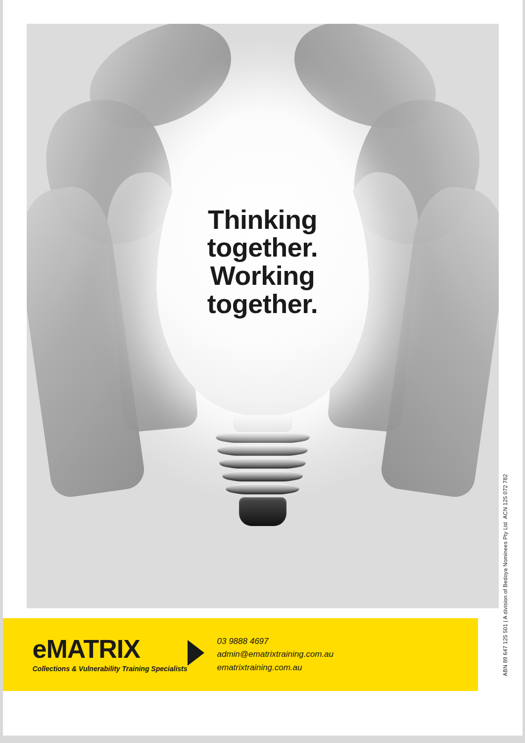Thinking
together.
Working
together.
e MATRIX
Collections & Vulnerability Training Specialists
03 9888 4697
admin@ematrixtraining.com.au
ematrixtraining.com.au
ABN 89 647 125 501 | A division of Bedoya Nominees Pty Ltd ACN 125 072 782